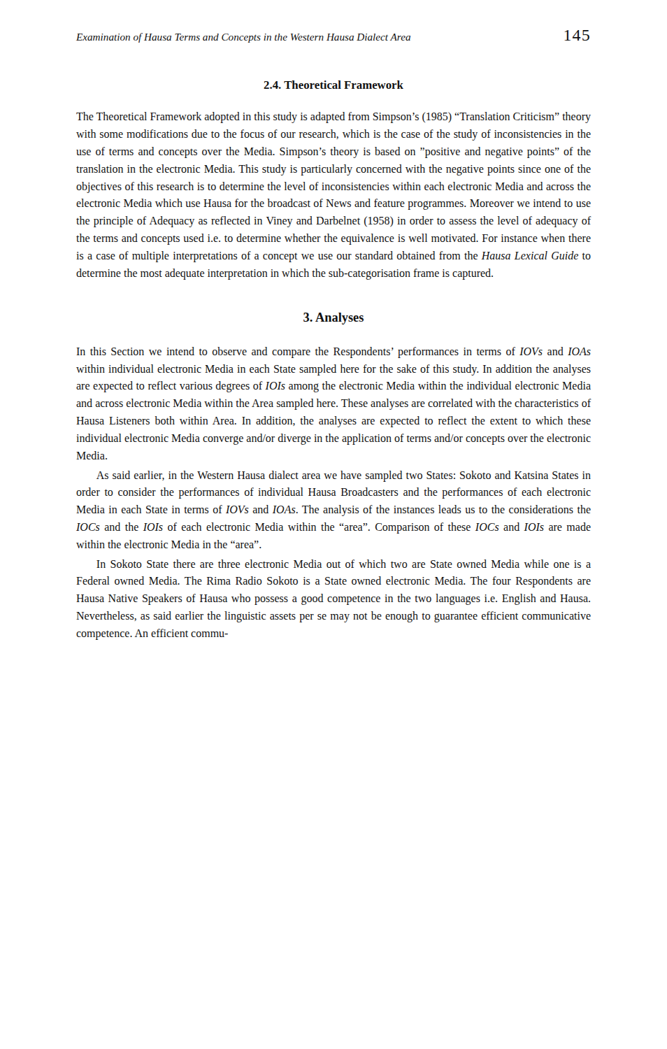Examination of Hausa Terms and Concepts in the Western Hausa Dialect Area 145
2.4. Theoretical Framework
The Theoretical Framework adopted in this study is adapted from Simpson’s (1985) “Translation Criticism” theory with some modifications due to the focus of our research, which is the case of the study of inconsistencies in the use of terms and concepts over the Media. Simpson’s theory is based on ”positive and negative points” of the translation in the electronic Media. This study is particularly concerned with the negative points since one of the objectives of this research is to determine the level of inconsistencies within each electronic Media and across the electronic Media which use Hausa for the broadcast of News and feature programmes. Moreover we intend to use the principle of Adequacy as reflected in Viney and Darbelnet (1958) in order to assess the level of adequacy of the terms and concepts used i.e. to determine whether the equivalence is well motivated. For instance when there is a case of multiple interpretations of a concept we use our standard obtained from the Hausa Lexical Guide to determine the most adequate interpretation in which the sub-categorisation frame is captured.
3. Analyses
In this Section we intend to observe and compare the Respondents’ performances in terms of IOVs and IOAs within individual electronic Media in each State sampled here for the sake of this study. In addition the analyses are expected to reflect various degrees of IOIs among the electronic Media within the individual electronic Media and across electronic Media within the Area sampled here. These analyses are correlated with the characteristics of Hausa Listeners both within Area. In addition, the analyses are expected to reflect the extent to which these individual electronic Media converge and/or diverge in the application of terms and/or concepts over the electronic Media.
As said earlier, in the Western Hausa dialect area we have sampled two States: Sokoto and Katsina States in order to consider the performances of individual Hausa Broadcasters and the performances of each electronic Media in each State in terms of IOVs and IOAs. The analysis of the instances leads us to the considerations the IOCs and the IOIs of each electronic Media within the “area”. Comparison of these IOCs and IOIs are made within the electronic Media in the “area”.
In Sokoto State there are three electronic Media out of which two are State owned Media while one is a Federal owned Media. The Rima Radio Sokoto is a State owned electronic Media. The four Respondents are Hausa Native Speakers of Hausa who possess a good competence in the two languages i.e. English and Hausa. Nevertheless, as said earlier the linguistic assets per se may not be enough to guarantee efficient communicative competence. An efficient commu-